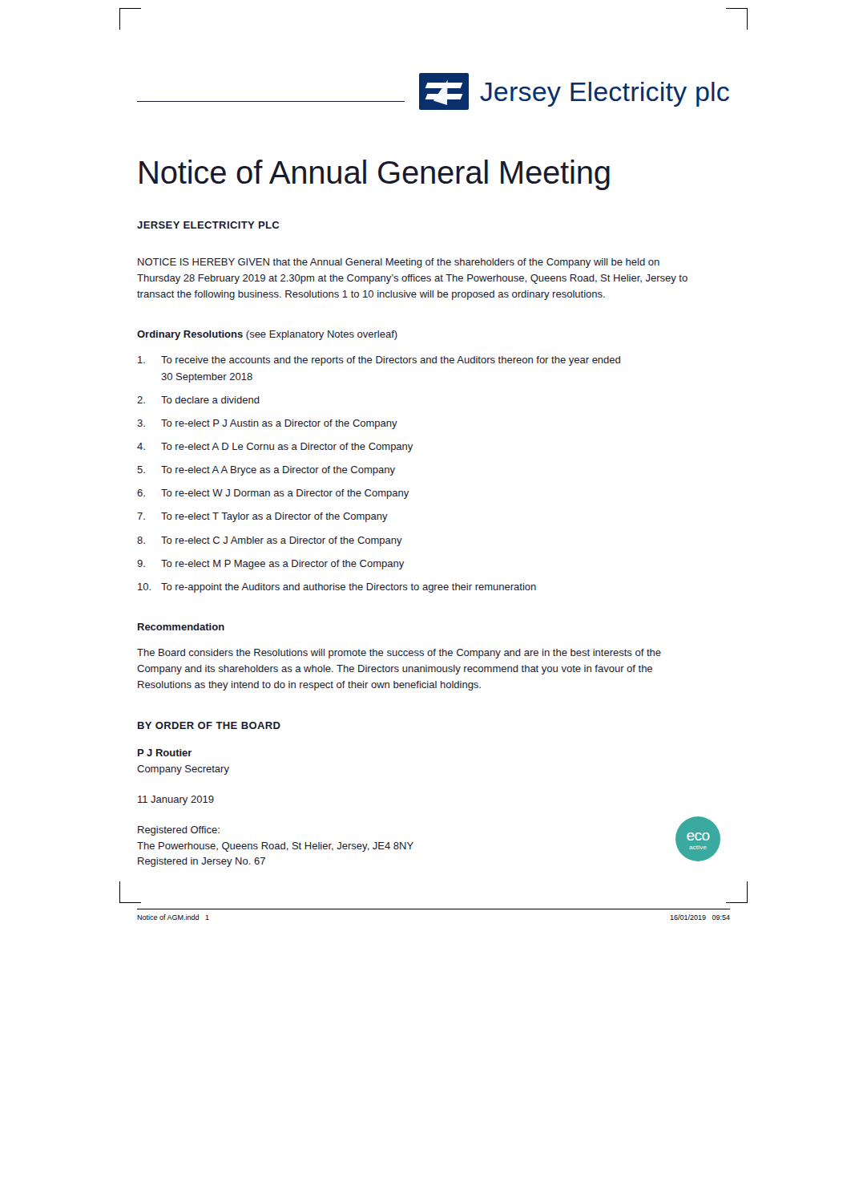Jersey Electricity plc
Notice of Annual General Meeting
JERSEY ELECTRICITY PLC
NOTICE IS HEREBY GIVEN that the Annual General Meeting of the shareholders of the Company will be held on Thursday 28 February 2019 at 2.30pm at the Company’s offices at The Powerhouse, Queens Road, St Helier, Jersey to transact the following business. Resolutions 1 to 10 inclusive will be proposed as ordinary resolutions.
Ordinary Resolutions (see Explanatory Notes overleaf)
To receive the accounts and the reports of the Directors and the Auditors thereon for the year ended30 September 2018
To declare a dividend
To re-elect P J Austin as a Director of the Company
To re-elect A D Le Cornu as a Director of the Company
To re-elect A A Bryce as a Director of the Company
To re-elect W J Dorman as a Director of the Company
To re-elect T Taylor as a Director of the Company
To re-elect C J Ambler as a Director of the Company
To re-elect M P Magee as a Director of the Company
To re-appoint the Auditors and authorise the Directors to agree their remuneration
Recommendation
The Board considers the Resolutions will promote the success of the Company and are in the best interests of the Company and its shareholders as a whole. The Directors unanimously recommend that you vote in favour of the Resolutions as they intend to do in respect of their own beneficial holdings.
BY ORDER OF THE BOARD
P J Routier
Company Secretary
11 January 2019
Registered Office:
The Powerhouse, Queens Road, St Helier, Jersey, JE4 8NY
Registered in Jersey No. 67
eco active
Notice of AGM.indd 1 16/01/2019 09:54